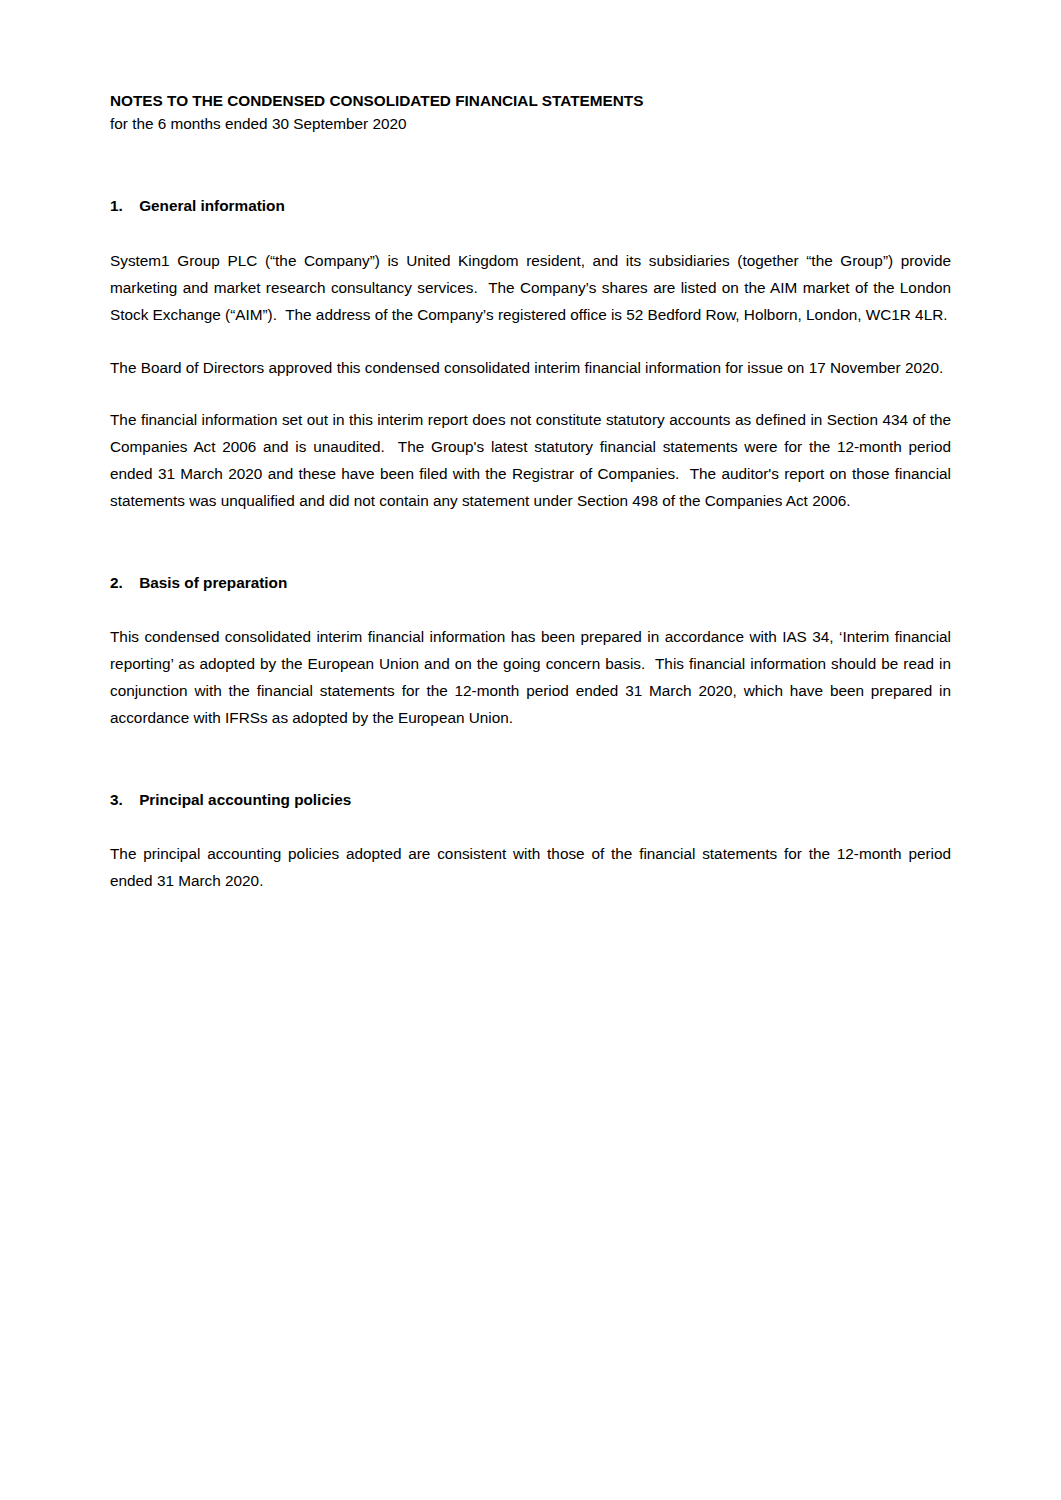Notes to the Condensed Consolidated Financial Statements
for the 6 months ended 30 September 2020
1. General information
System1 Group PLC (“the Company”) is United Kingdom resident, and its subsidiaries (together “the Group”) provide marketing and market research consultancy services. The Company’s shares are listed on the AIM market of the London Stock Exchange (“AIM”). The address of the Company’s registered office is 52 Bedford Row, Holborn, London, WC1R 4LR.
The Board of Directors approved this condensed consolidated interim financial information for issue on 17 November 2020.
The financial information set out in this interim report does not constitute statutory accounts as defined in Section 434 of the Companies Act 2006 and is unaudited. The Group's latest statutory financial statements were for the 12-month period ended 31 March 2020 and these have been filed with the Registrar of Companies. The auditor's report on those financial statements was unqualified and did not contain any statement under Section 498 of the Companies Act 2006.
2. Basis of preparation
This condensed consolidated interim financial information has been prepared in accordance with IAS 34, ‘Interim financial reporting’ as adopted by the European Union and on the going concern basis. This financial information should be read in conjunction with the financial statements for the 12-month period ended 31 March 2020, which have been prepared in accordance with IFRSs as adopted by the European Union.
3. Principal accounting policies
The principal accounting policies adopted are consistent with those of the financial statements for the 12-month period ended 31 March 2020.